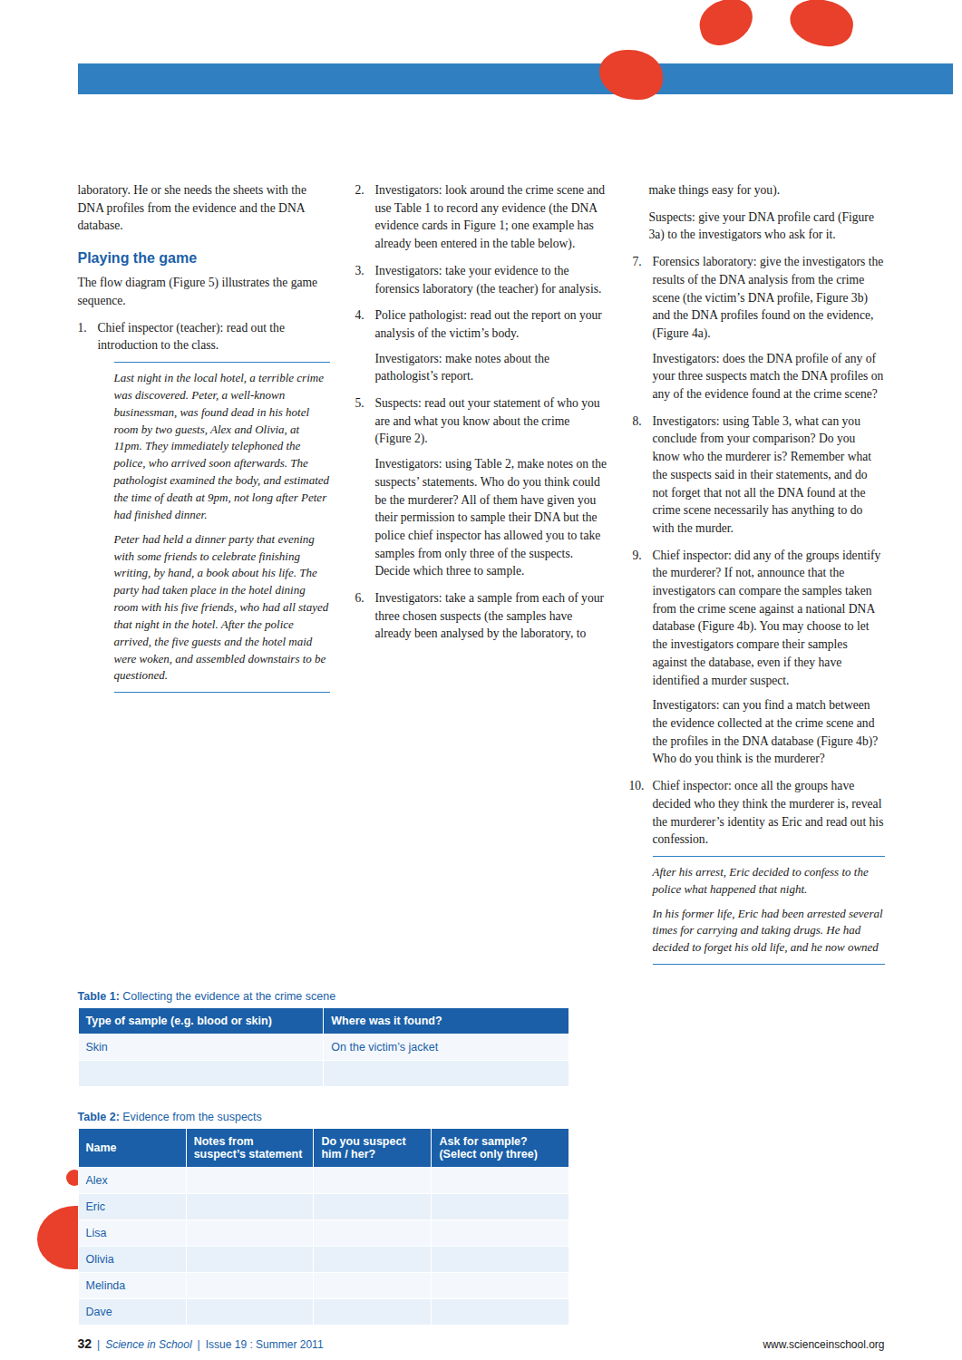laboratory. He or she needs the sheets with the DNA profiles from the evidence and the DNA database.
Playing the game
The flow diagram (Figure 5) illustrates the game sequence.
Chief inspector (teacher): read out the introduction to the class.
Last night in the local hotel, a terrible crime was discovered. Peter, a well-known businessman, was found dead in his hotel room by two guests, Alex and Olivia, at 11pm. They immediately telephoned the police, who arrived soon afterwards. The pathologist examined the body, and estimated the time of death at 9pm, not long after Peter had finished dinner.
Peter had held a dinner party that evening with some friends to celebrate finishing writing, by hand, a book about his life. The party had taken place in the hotel dining room with his five friends, who had all stayed that night in the hotel. After the police arrived, the five guests and the hotel maid were woken, and assembled downstairs to be questioned.
Investigators: look around the crime scene and use Table 1 to record any evidence (the DNA evidence cards in Figure 1; one example has already been entered in the table below).
Investigators: take your evidence to the forensics laboratory (the teacher) for analysis.
Police pathologist: read out the report on your analysis of the victim’s body.
Investigators: make notes about the pathologist’s report.
Suspects: read out your statement of who you are and what you know about the crime (Figure 2).
Investigators: using Table 2, make notes on the suspects’ statements. Who do you think could be the murderer? All of them have given you their permission to sample their DNA but the police chief inspector has allowed you to take samples from only three of the suspects. Decide which three to sample.
Investigators: take a sample from each of your three chosen suspects (the samples have already been analysed by the laboratory, to
make things easy for you).
Suspects: give your DNA profile card (Figure 3a) to the investigators who ask for it.
Forensics laboratory: give the investigators the results of the DNA analysis from the crime scene (the victim’s DNA profile, Figure 3b) and the DNA profiles found on the evidence, (Figure 4a).
Investigators: does the DNA profile of any of your three suspects match the DNA profiles on any of the evidence found at the crime scene?
Investigators: using Table 3, what can you conclude from your comparison? Do you know who the murderer is? Remember what the suspects said in their statements, and do not forget that not all the DNA found at the crime scene necessarily has anything to do with the murder.
Chief inspector: did any of the groups identify the murderer? If not, announce that the investigators can compare the samples taken from the crime scene against a national DNA database (Figure 4b). You may choose to let the investigators compare their samples against the database, even if they have identified a murder suspect.
Investigators: can you find a match between the evidence collected at the crime scene and the profiles in the DNA database (Figure 4b)? Who do you think is the murderer?
Chief inspector: once all the groups have decided who they think the murderer is, reveal the murderer’s identity as Eric and read out his confession.
After his arrest, Eric decided to confess to the police what happened that night.
In his former life, Eric had been arrested several times for carrying and taking drugs. He had decided to forget his old life, and he now owned
Table 1: Collecting the evidence at the crime scene
| Type of sample (e.g. blood or skin) | Where was it found? |
| --- | --- |
| Skin | On the victim’s jacket |
Table 2: Evidence from the suspects
| Name | Notes from suspect’s statement | Do you suspect him / her? | Ask for sample? (Select only three) |
| --- | --- | --- | --- |
| Alex | | | |
| Eric | | | |
| Lisa | | | |
| Olivia | | | |
| Melinda | | | |
| Dave | | | |
32 | Science in School | Issue 19 : Summer 2011
www.scienceinschool.org